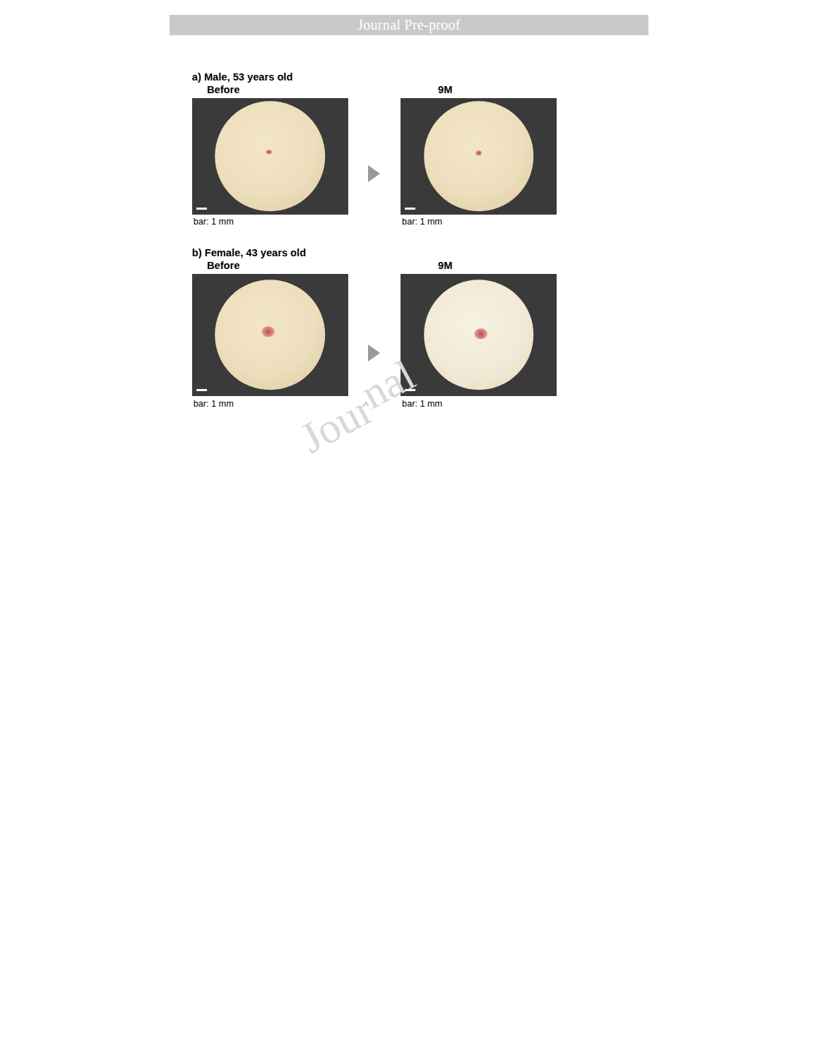Journal Pre-proof
a) Male, 53 years old
Before
bar: 1 mm
9M
bar: 1 mm
b) Female, 43 years old
Before
bar: 1 mm
9M
bar: 1 mm
Journal